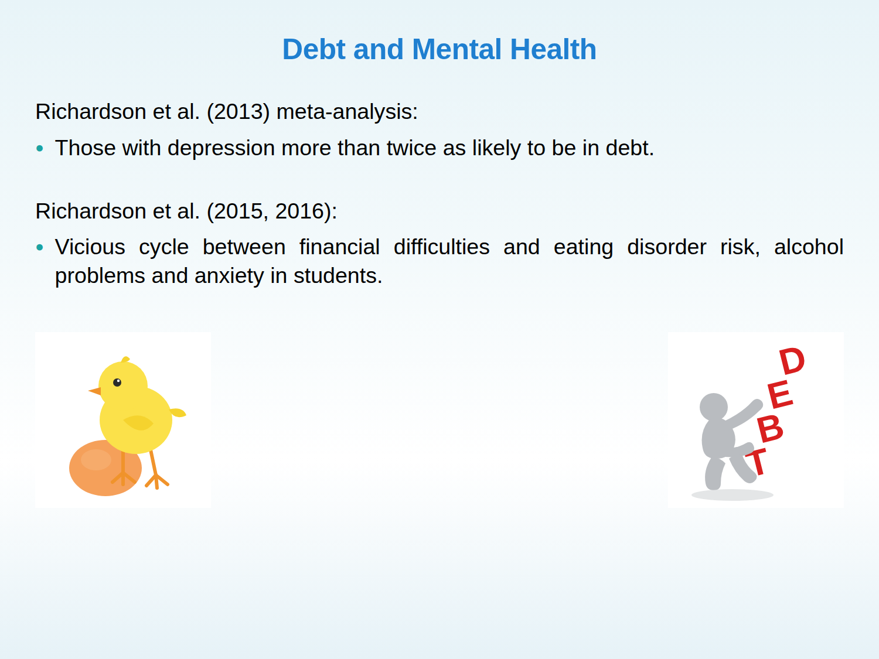Debt and Mental Health
Richardson et al. (2013) meta-analysis:
Those with depression more than twice as likely to be in debt.
Richardson et al. (2015, 2016):
Vicious cycle between financial difficulties and eating disorder risk, alcohol problems and anxiety in students.
D E B T